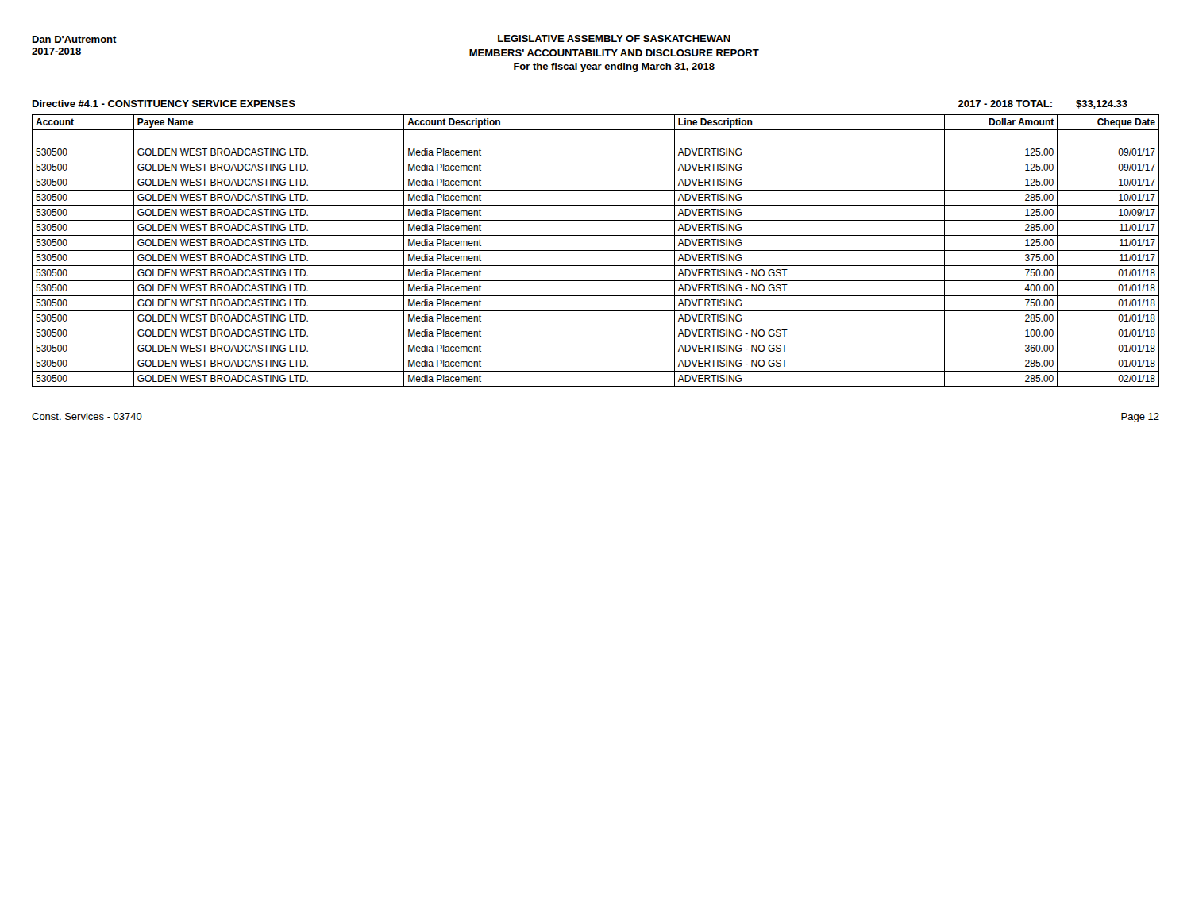Dan D'Autremont
2017-2018
LEGISLATIVE ASSEMBLY OF SASKATCHEWAN
MEMBERS' ACCOUNTABILITY AND DISCLOSURE REPORT
For the fiscal year ending March 31, 2018
Directive #4.1 - CONSTITUENCY SERVICE EXPENSES
2017 - 2018 TOTAL: $33,124.33
| Account | Payee Name | Account Description | Line Description | Dollar Amount | Cheque Date |
| --- | --- | --- | --- | --- | --- |
| 530500 | GOLDEN WEST BROADCASTING LTD. | Media Placement | ADVERTISING | 125.00 | 09/01/17 |
| 530500 | GOLDEN WEST BROADCASTING LTD. | Media Placement | ADVERTISING | 125.00 | 09/01/17 |
| 530500 | GOLDEN WEST BROADCASTING LTD. | Media Placement | ADVERTISING | 125.00 | 10/01/17 |
| 530500 | GOLDEN WEST BROADCASTING LTD. | Media Placement | ADVERTISING | 285.00 | 10/01/17 |
| 530500 | GOLDEN WEST BROADCASTING LTD. | Media Placement | ADVERTISING | 125.00 | 10/09/17 |
| 530500 | GOLDEN WEST BROADCASTING LTD. | Media Placement | ADVERTISING | 285.00 | 11/01/17 |
| 530500 | GOLDEN WEST BROADCASTING LTD. | Media Placement | ADVERTISING | 125.00 | 11/01/17 |
| 530500 | GOLDEN WEST BROADCASTING LTD. | Media Placement | ADVERTISING | 375.00 | 11/01/17 |
| 530500 | GOLDEN WEST BROADCASTING LTD. | Media Placement | ADVERTISING - NO GST | 750.00 | 01/01/18 |
| 530500 | GOLDEN WEST BROADCASTING LTD. | Media Placement | ADVERTISING - NO GST | 400.00 | 01/01/18 |
| 530500 | GOLDEN WEST BROADCASTING LTD. | Media Placement | ADVERTISING | 750.00 | 01/01/18 |
| 530500 | GOLDEN WEST BROADCASTING LTD. | Media Placement | ADVERTISING | 285.00 | 01/01/18 |
| 530500 | GOLDEN WEST BROADCASTING LTD. | Media Placement | ADVERTISING - NO GST | 100.00 | 01/01/18 |
| 530500 | GOLDEN WEST BROADCASTING LTD. | Media Placement | ADVERTISING - NO GST | 360.00 | 01/01/18 |
| 530500 | GOLDEN WEST BROADCASTING LTD. | Media Placement | ADVERTISING - NO GST | 285.00 | 01/01/18 |
| 530500 | GOLDEN WEST BROADCASTING LTD. | Media Placement | ADVERTISING | 285.00 | 02/01/18 |
Const. Services - 03740
Page 12